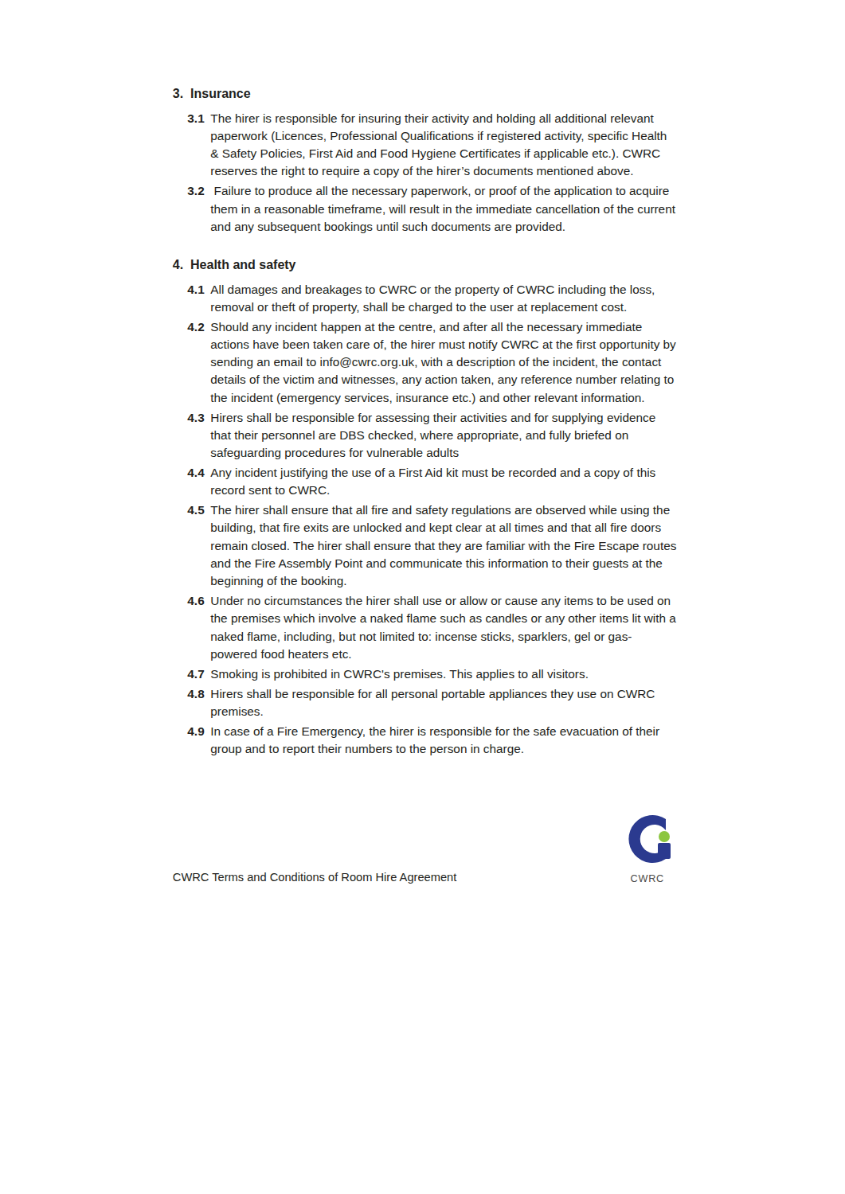3. Insurance
3.1 The hirer is responsible for insuring their activity and holding all additional relevant paperwork (Licences, Professional Qualifications if registered activity, specific Health & Safety Policies, First Aid and Food Hygiene Certificates if applicable etc.). CWRC reserves the right to require a copy of the hirer’s documents mentioned above.
3.2 Failure to produce all the necessary paperwork, or proof of the application to acquire them in a reasonable timeframe, will result in the immediate cancellation of the current and any subsequent bookings until such documents are provided.
4. Health and safety
4.1 All damages and breakages to CWRC or the property of CWRC including the loss, removal or theft of property, shall be charged to the user at replacement cost.
4.2 Should any incident happen at the centre, and after all the necessary immediate actions have been taken care of, the hirer must notify CWRC at the first opportunity by sending an email to info@cwrc.org.uk, with a description of the incident, the contact details of the victim and witnesses, any action taken, any reference number relating to the incident (emergency services, insurance etc.) and other relevant information.
4.3 Hirers shall be responsible for assessing their activities and for supplying evidence that their personnel are DBS checked, where appropriate, and fully briefed on safeguarding procedures for vulnerable adults
4.4 Any incident justifying the use of a First Aid kit must be recorded and a copy of this record sent to CWRC.
4.5 The hirer shall ensure that all fire and safety regulations are observed while using the building, that fire exits are unlocked and kept clear at all times and that all fire doors remain closed. The hirer shall ensure that they are familiar with the Fire Escape routes and the Fire Assembly Point and communicate this information to their guests at the beginning of the booking.
4.6 Under no circumstances the hirer shall use or allow or cause any items to be used on the premises which involve a naked flame such as candles or any other items lit with a naked flame, including, but not limited to: incense sticks, sparklers, gel or gas-powered food heaters etc.
4.7 Smoking is prohibited in CWRC's premises. This applies to all visitors.
4.8 Hirers shall be responsible for all personal portable appliances they use on CWRC premises.
4.9 In case of a Fire Emergency, the hirer is responsible for the safe evacuation of their group and to report their numbers to the person in charge.
CWRC Terms and Conditions of Room Hire Agreement
CWRC